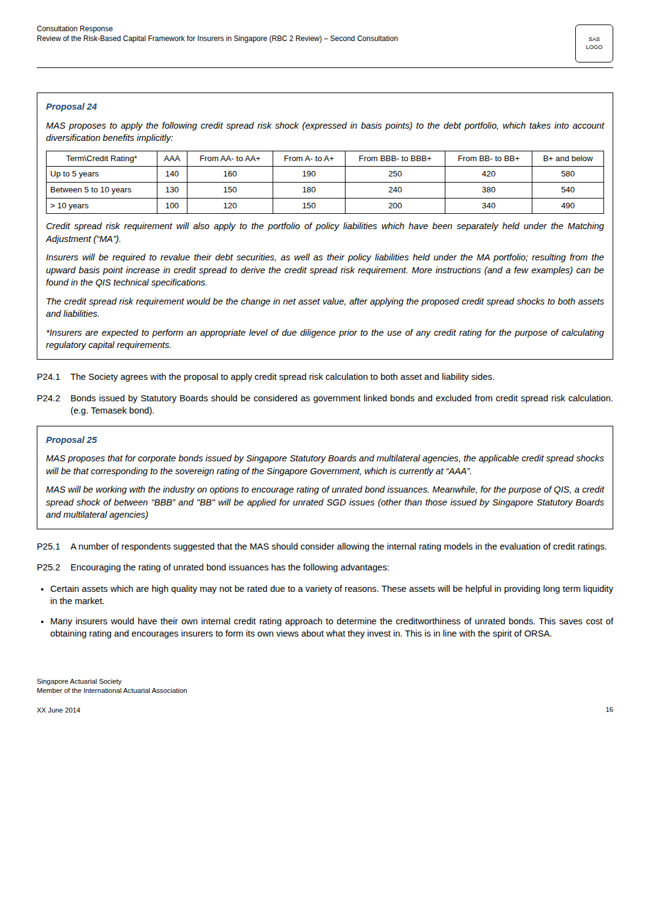Consultation Response
Review of the Risk-Based Capital Framework for Insurers in Singapore (RBC 2 Review) – Second Consultation
SAS
LOGO
Proposal 24
MAS proposes to apply the following credit spread risk shock (expressed in basis points) to the debt portfolio, which takes into account diversification benefits implicitly:
| Term\Credit Rating* | AAA | From AA- to AA+ | From A- to A+ | From BBB- to BBB+ | From BB- to BB+ | B+ and below |
| --- | --- | --- | --- | --- | --- | --- |
| Up to 5 years | 140 | 160 | 190 | 250 | 420 | 580 |
| Between 5 to 10 years | 130 | 150 | 180 | 240 | 380 | 540 |
| > 10 years | 100 | 120 | 150 | 200 | 340 | 490 |
Credit spread risk requirement will also apply to the portfolio of policy liabilities which have been separately held under the Matching Adjustment (“MA”).
Insurers will be required to revalue their debt securities, as well as their policy liabilities held under the MA portfolio; resulting from the upward basis point increase in credit spread to derive the credit spread risk requirement. More instructions (and a few examples) can be found in the QIS technical specifications.
The credit spread risk requirement would be the change in net asset value, after applying the proposed credit spread shocks to both assets and liabilities.
*Insurers are expected to perform an appropriate level of due diligence prior to the use of any credit rating for the purpose of calculating regulatory capital requirements.
P24.1
The Society agrees with the proposal to apply credit spread risk calculation to both asset and liability sides.
P24.2
Bonds issued by Statutory Boards should be considered as government linked bonds and excluded from credit spread risk calculation. (e.g. Temasek bond).
Proposal 25
MAS proposes that for corporate bonds issued by Singapore Statutory Boards and multilateral agencies, the applicable credit spread shocks will be that corresponding to the sovereign rating of the Singapore Government, which is currently at “AAA”.
MAS will be working with the industry on options to encourage rating of unrated bond issuances. Meanwhile, for the purpose of QIS, a credit spread shock of between “BBB” and "BB" will be applied for unrated SGD issues (other than those issued by Singapore Statutory Boards and multilateral agencies)
P25.1
A number of respondents suggested that the MAS should consider allowing the internal rating models in the evaluation of credit ratings.
P25.2
Encouraging the rating of unrated bond issuances has the following advantages:
Certain assets which are high quality may not be rated due to a variety of reasons. These assets will be helpful in providing long term liquidity in the market.
Many insurers would have their own internal credit rating approach to determine the creditworthiness of unrated bonds. This saves cost of obtaining rating and encourages insurers to form its own views about what they invest in. This is in line with the spirit of ORSA.
Singapore Actuarial Society
Member of the International Actuarial Association
XX June 2014
16